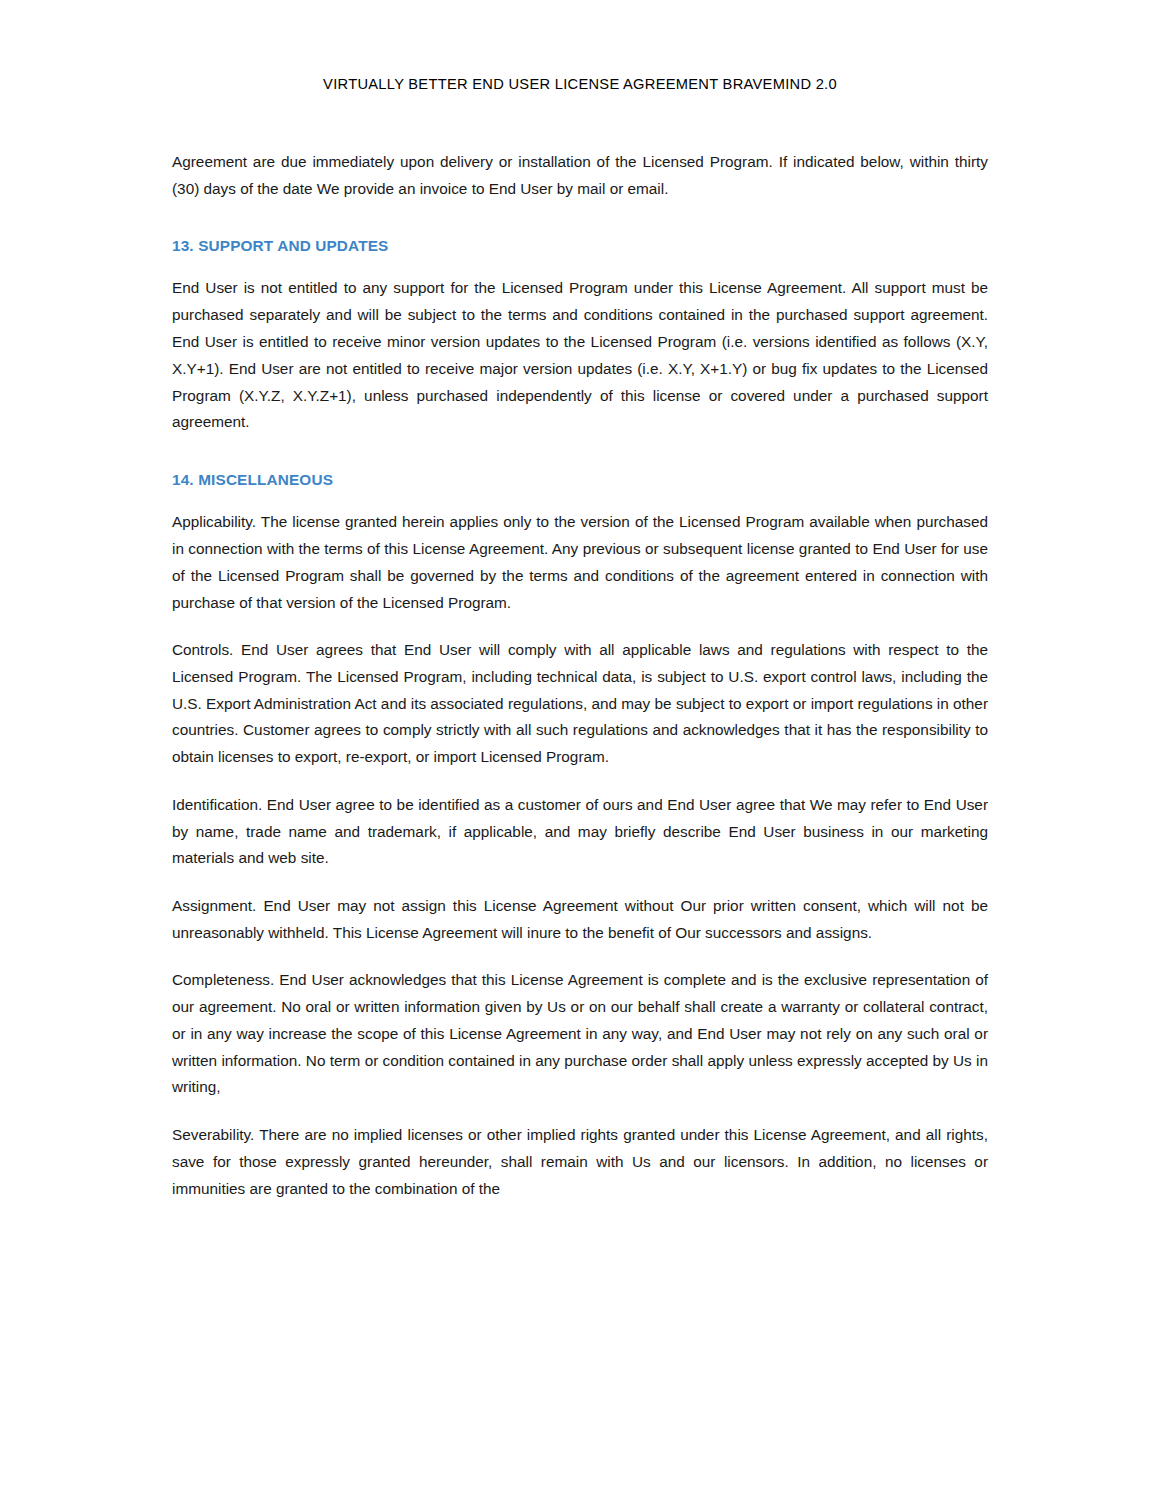VIRTUALLY BETTER END USER LICENSE AGREEMENT BRAVEMIND 2.0
Agreement are due immediately upon delivery or installation of the Licensed Program. If indicated below, within thirty (30) days of the date We provide an invoice to End User by mail or email.
13. Support and Updates
End User is not entitled to any support for the Licensed Program under this License Agreement. All support must be purchased separately and will be subject to the terms and conditions contained in the purchased support agreement. End User is entitled to receive minor version updates to the Licensed Program (i.e. versions identified as follows (X.Y, X.Y+1). End User are not entitled to receive major version updates (i.e. X.Y, X+1.Y) or bug fix updates to the Licensed Program (X.Y.Z, X.Y.Z+1), unless purchased independently of this license or covered under a purchased support agreement.
14. Miscellaneous
Applicability. The license granted herein applies only to the version of the Licensed Program available when purchased in connection with the terms of this License Agreement. Any previous or subsequent license granted to End User for use of the Licensed Program shall be governed by the terms and conditions of the agreement entered in connection with purchase of that version of the Licensed Program.
Controls. End User agrees that End User will comply with all applicable laws and regulations with respect to the Licensed Program. The Licensed Program, including technical data, is subject to U.S. export control laws, including the U.S. Export Administration Act and its associated regulations, and may be subject to export or import regulations in other countries. Customer agrees to comply strictly with all such regulations and acknowledges that it has the responsibility to obtain licenses to export, re-export, or import Licensed Program.
Identification. End User agree to be identified as a customer of ours and End User agree that We may refer to End User by name, trade name and trademark, if applicable, and may briefly describe End User business in our marketing materials and web site.
Assignment. End User may not assign this License Agreement without Our prior written consent, which will not be unreasonably withheld. This License Agreement will inure to the benefit of Our successors and assigns.
Completeness. End User acknowledges that this License Agreement is complete and is the exclusive representation of our agreement. No oral or written information given by Us or on our behalf shall create a warranty or collateral contract, or in any way increase the scope of this License Agreement in any way, and End User may not rely on any such oral or written information. No term or condition contained in any purchase order shall apply unless expressly accepted by Us in writing,
Severability. There are no implied licenses or other implied rights granted under this License Agreement, and all rights, save for those expressly granted hereunder, shall remain with Us and our licensors. In addition, no licenses or immunities are granted to the combination of the